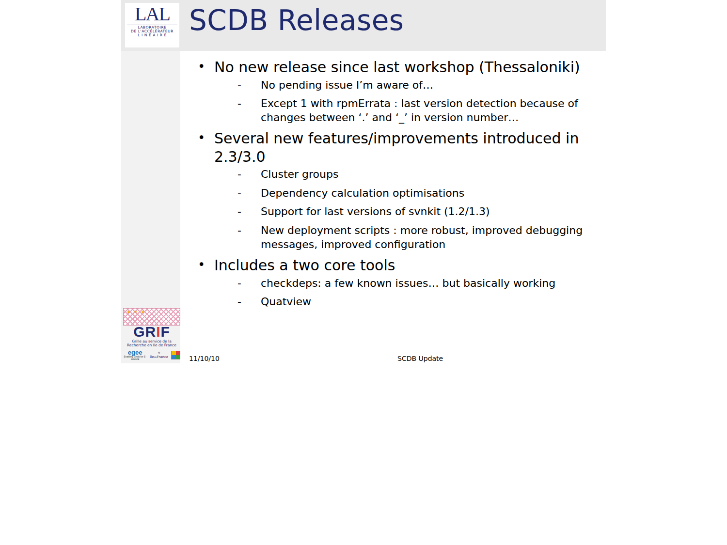SCDB Releases
LAL
LABORATOIRE DE L'ACCÉLÉRATEUR L I N É A I R E
• No new release since last workshop (Thessaloniki)
-No pending issue I’m aware of…
-Except 1 with rpmErrata : last version detection because of changes between ‘.’ and ‘_’ in version number…
• Several new features/improvements introduced in 2.3/3.0
-Cluster groups
-Dependency calculation optimisations
-Support for last versions of svnkit (1.2/1.3)
-New deployment scripts : more robust, improved debugging messages, improved configuration
• Includes a two core tools
-checkdeps: a few known issues… but basically working
-Quatview
GRIF
Grille au service de la
Recherche en Ile de France
egeeEnabling Grids for E-sciencE
✳ îlede France
11/10/10 SCDB Update